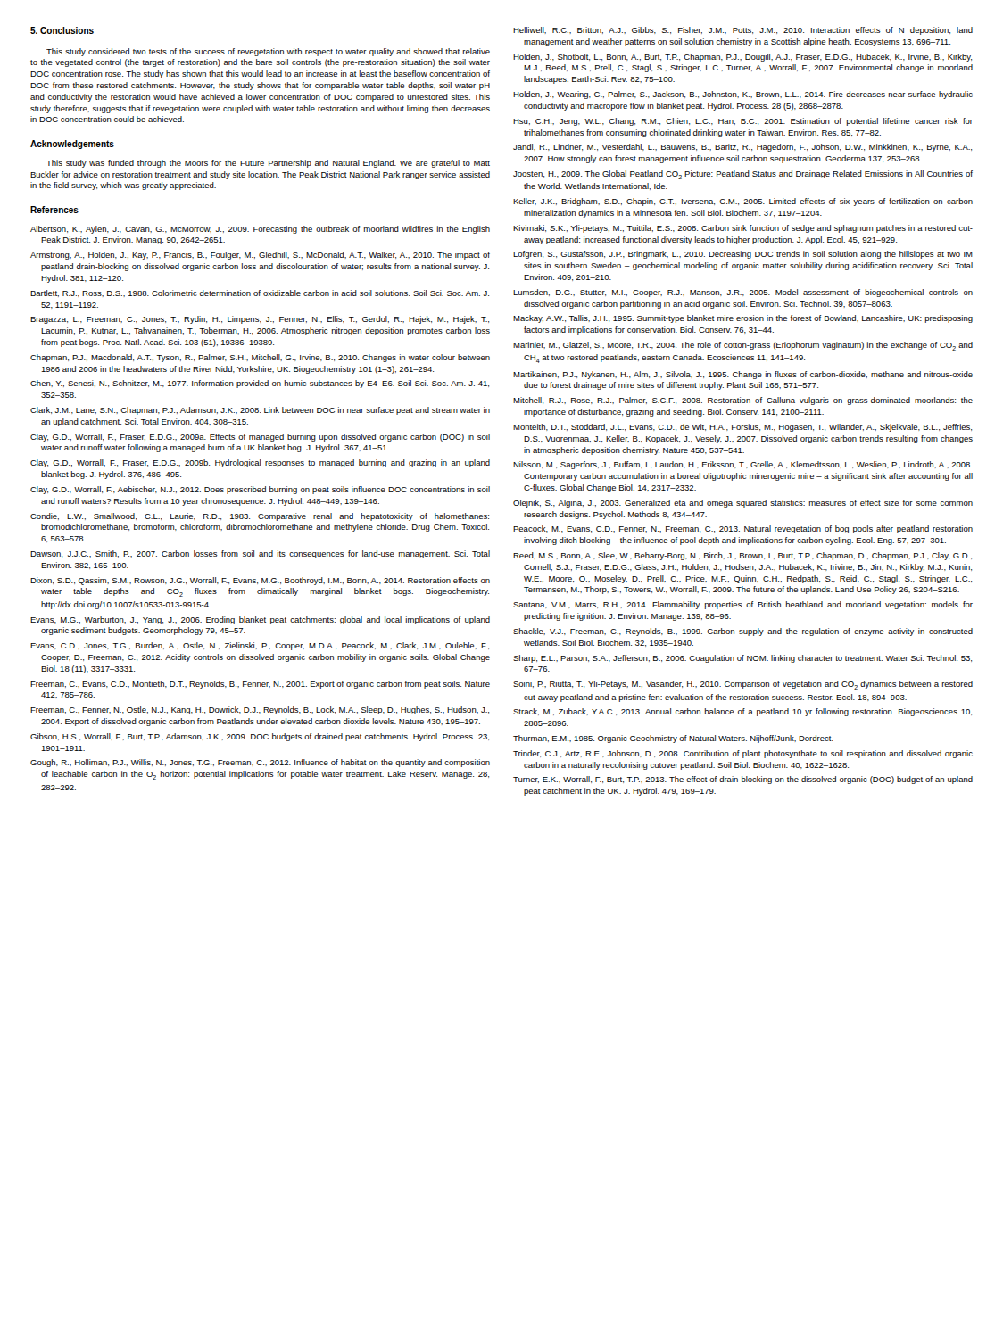5. Conclusions
This study considered two tests of the success of revegetation with respect to water quality and showed that relative to the vegetated control (the target of restoration) and the bare soil controls (the pre-restoration situation) the soil water DOC concentration rose. The study has shown that this would lead to an increase in at least the baseflow concentration of DOC from these restored catchments. However, the study shows that for comparable water table depths, soil water pH and conductivity the restoration would have achieved a lower concentration of DOC compared to unrestored sites. This study therefore, suggests that if revegetation were coupled with water table restoration and without liming then decreases in DOC concentration could be achieved.
Acknowledgements
This study was funded through the Moors for the Future Partnership and Natural England. We are grateful to Matt Buckler for advice on restoration treatment and study site location. The Peak District National Park ranger service assisted in the field survey, which was greatly appreciated.
References
Albertson, K., Aylen, J., Cavan, G., McMorrow, J., 2009. Forecasting the outbreak of moorland wildfires in the English Peak District. J. Environ. Manag. 90, 2642–2651.
Armstrong, A., Holden, J., Kay, P., Francis, B., Foulger, M., Gledhill, S., McDonald, A.T., Walker, A., 2010. The impact of peatland drain-blocking on dissolved organic carbon loss and discolouration of water; results from a national survey. J. Hydrol. 381, 112–120.
Bartlett, R.J., Ross, D.S., 1988. Colorimetric determination of oxidizable carbon in acid soil solutions. Soil Sci. Soc. Am. J. 52, 1191–1192.
Bragazza, L., Freeman, C., Jones, T., Rydin, H., Limpens, J., Fenner, N., Ellis, T., Gerdol, R., Hajek, M., Hajek, T., Lacumin, P., Kutnar, L., Tahvanainen, T., Toberman, H., 2006. Atmospheric nitrogen deposition promotes carbon loss from peat bogs. Proc. Natl. Acad. Sci. 103 (51), 19386–19389.
Chapman, P.J., Macdonald, A.T., Tyson, R., Palmer, S.H., Mitchell, G., Irvine, B., 2010. Changes in water colour between 1986 and 2006 in the headwaters of the River Nidd, Yorkshire, UK. Biogeochemistry 101 (1–3), 261–294.
Chen, Y., Senesi, N., Schnitzer, M., 1977. Information provided on humic substances by E4–E6. Soil Sci. Soc. Am. J. 41, 352–358.
Clark, J.M., Lane, S.N., Chapman, P.J., Adamson, J.K., 2008. Link between DOC in near surface peat and stream water in an upland catchment. Sci. Total Environ. 404, 308–315.
Clay, G.D., Worrall, F., Fraser, E.D.G., 2009a. Effects of managed burning upon dissolved organic carbon (DOC) in soil water and runoff water following a managed burn of a UK blanket bog. J. Hydrol. 367, 41–51.
Clay, G.D., Worrall, F., Fraser, E.D.G., 2009b. Hydrological responses to managed burning and grazing in an upland blanket bog. J. Hydrol. 376, 486–495.
Clay, G.D., Worrall, F., Aebischer, N.J., 2012. Does prescribed burning on peat soils influence DOC concentrations in soil and runoff waters? Results from a 10 year chronosequence. J. Hydrol. 448–449, 139–146.
Condie, L.W., Smallwood, C.L., Laurie, R.D., 1983. Comparative renal and hepatotoxicity of halomethanes: bromodichloromethane, bromoform, chloroform, dibromochloromethane and methylene chloride. Drug Chem. Toxicol. 6, 563–578.
Dawson, J.J.C., Smith, P., 2007. Carbon losses from soil and its consequences for land-use management. Sci. Total Environ. 382, 165–190.
Dixon, S.D., Qassim, S.M., Rowson, J.G., Worrall, F., Evans, M.G., Boothroyd, I.M., Bonn, A., 2014. Restoration effects on water table depths and CO2 fluxes from climatically marginal blanket bogs. Biogeochemistry. http://dx.doi.org/10.1007/s10533-013-9915-4.
Evans, M.G., Warburton, J., Yang, J., 2006. Eroding blanket peat catchments: global and local implications of upland organic sediment budgets. Geomorphology 79, 45–57.
Evans, C.D., Jones, T.G., Burden, A., Ostle, N., Zielinski, P., Cooper, M.D.A., Peacock, M., Clark, J.M., Oulehle, F., Cooper, D., Freeman, C., 2012. Acidity controls on dissolved organic carbon mobility in organic soils. Global Change Biol. 18 (11), 3317–3331.
Freeman, C., Evans, C.D., Montieth, D.T., Reynolds, B., Fenner, N., 2001. Export of organic carbon from peat soils. Nature 412, 785–786.
Freeman, C., Fenner, N., Ostle, N.J., Kang, H., Dowrick, D.J., Reynolds, B., Lock, M.A., Sleep, D., Hughes, S., Hudson, J., 2004. Export of dissolved organic carbon from Peatlands under elevated carbon dioxide levels. Nature 430, 195–197.
Gibson, H.S., Worrall, F., Burt, T.P., Adamson, J.K., 2009. DOC budgets of drained peat catchments. Hydrol. Process. 23, 1901–1911.
Gough, R., Holliman, P.J., Willis, N., Jones, T.G., Freeman, C., 2012. Influence of habitat on the quantity and composition of leachable carbon in the O2 horizon: potential implications for potable water treatment. Lake Reserv. Manage. 28, 282–292.
Helliwell, R.C., Britton, A.J., Gibbs, S., Fisher, J.M., Potts, J.M., 2010. Interaction effects of N deposition, land management and weather patterns on soil solution chemistry in a Scottish alpine heath. Ecosystems 13, 696–711.
Holden, J., Shotbolt, L., Bonn, A., Burt, T.P., Chapman, P.J., Dougill, A.J., Fraser, E.D.G., Hubacek, K., Irvine, B., Kirkby, M.J., Reed, M.S., Prell, C., Stagl, S., Stringer, L.C., Turner, A., Worrall, F., 2007. Environmental change in moorland landscapes. Earth-Sci. Rev. 82, 75–100.
Holden, J., Wearing, C., Palmer, S., Jackson, B., Johnston, K., Brown, L.L., 2014. Fire decreases near-surface hydraulic conductivity and macropore flow in blanket peat. Hydrol. Process. 28 (5), 2868–2878.
Hsu, C.H., Jeng, W.L., Chang, R.M., Chien, L.C., Han, B.C., 2001. Estimation of potential lifetime cancer risk for trihalomethanes from consuming chlorinated drinking water in Taiwan. Environ. Res. 85, 77–82.
Jandl, R., Lindner, M., Vesterdahl, L., Bauwens, B., Baritz, R., Hagedorn, F., Johson, D.W., Minkkinen, K., Byrne, K.A., 2007. How strongly can forest management influence soil carbon sequestration. Geoderma 137, 253–268.
Joosten, H., 2009. The Global Peatland CO2 Picture: Peatland Status and Drainage Related Emissions in All Countries of the World. Wetlands International, Ide.
Keller, J.K., Bridgham, S.D., Chapin, C.T., Iversena, C.M., 2005. Limited effects of six years of fertilization on carbon mineralization dynamics in a Minnesota fen. Soil Biol. Biochem. 37, 1197–1204.
Kivimaki, S.K., Yli-petays, M., Tuittila, E.S., 2008. Carbon sink function of sedge and sphagnum patches in a restored cut-away peatland: increased functional diversity leads to higher production. J. Appl. Ecol. 45, 921–929.
Lofgren, S., Gustafsson, J.P., Bringmark, L., 2010. Decreasing DOC trends in soil solution along the hillslopes at two IM sites in southern Sweden – geochemical modeling of organic matter solubility during acidification recovery. Sci. Total Environ. 409, 201–210.
Lumsden, D.G., Stutter, M.I., Cooper, R.J., Manson, J.R., 2005. Model assessment of biogeochemical controls on dissolved organic carbon partitioning in an acid organic soil. Environ. Sci. Technol. 39, 8057–8063.
Mackay, A.W., Tallis, J.H., 1995. Summit-type blanket mire erosion in the forest of Bowland, Lancashire, UK: predisposing factors and implications for conservation. Biol. Conserv. 76, 31–44.
Marinier, M., Glatzel, S., Moore, T.R., 2004. The role of cotton-grass (Eriophorum vaginatum) in the exchange of CO2 and CH4 at two restored peatlands, eastern Canada. Ecosciences 11, 141–149.
Martikainen, P.J., Nykanen, H., Alm, J., Silvola, J., 1995. Change in fluxes of carbon-dioxide, methane and nitrous-oxide due to forest drainage of mire sites of different trophy. Plant Soil 168, 571–577.
Mitchell, R.J., Rose, R.J., Palmer, S.C.F., 2008. Restoration of Calluna vulgaris on grass-dominated moorlands: the importance of disturbance, grazing and seeding. Biol. Conserv. 141, 2100–2111.
Monteith, D.T., Stoddard, J.L., Evans, C.D., de Wit, H.A., Forsius, M., Hogasen, T., Wilander, A., Skjelkvale, B.L., Jeffries, D.S., Vuorenmaa, J., Keller, B., Kopacek, J., Vesely, J., 2007. Dissolved organic carbon trends resulting from changes in atmospheric deposition chemistry. Nature 450, 537–541.
Nilsson, M., Sagerfors, J., Buffam, I., Laudon, H., Eriksson, T., Grelle, A., Klemedtsson, L., Weslien, P., Lindroth, A., 2008. Contemporary carbon accumulation in a boreal oligotrophic minerogenic mire – a significant sink after accounting for all C-fluxes. Global Change Biol. 14, 2317–2332.
Olejnik, S., Algina, J., 2003. Generalized eta and omega squared statistics: measures of effect size for some common research designs. Psychol. Methods 8, 434–447.
Peacock, M., Evans, C.D., Fenner, N., Freeman, C., 2013. Natural revegetation of bog pools after peatland restoration involving ditch blocking – the influence of pool depth and implications for carbon cycling. Ecol. Eng. 57, 297–301.
Reed, M.S., Bonn, A., Slee, W., Beharry-Borg, N., Birch, J., Brown, I., Burt, T.P., Chapman, D., Chapman, P.J., Clay, G.D., Cornell, S.J., Fraser, E.D.G., Glass, J.H., Holden, J., Hodsen, J.A., Hubacek, K., Irivine, B., Jin, N., Kirkby, M.J., Kunin, W.E., Moore, O., Moseley, D., Prell, C., Price, M.F., Quinn, C.H., Redpath, S., Reid, C., Stagl, S., Stringer, L.C., Termansen, M., Thorp, S., Towers, W., Worrall, F., 2009. The future of the uplands. Land Use Policy 26, S204–S216.
Santana, V.M., Marrs, R.H., 2014. Flammability properties of British heathland and moorland vegetation: models for predicting fire ignition. J. Environ. Manage. 139, 88–96.
Shackle, V.J., Freeman, C., Reynolds, B., 1999. Carbon supply and the regulation of enzyme activity in constructed wetlands. Soil Biol. Biochem. 32, 1935–1940.
Sharp, E.L., Parson, S.A., Jefferson, B., 2006. Coagulation of NOM: linking character to treatment. Water Sci. Technol. 53, 67–76.
Soini, P., Riutta, T., Yli-Petays, M., Vasander, H., 2010. Comparison of vegetation and CO2 dynamics between a restored cut-away peatland and a pristine fen: evaluation of the restoration success. Restor. Ecol. 18, 894–903.
Strack, M., Zuback, Y.A.C., 2013. Annual carbon balance of a peatland 10 yr following restoration. Biogeosciences 10, 2885–2896.
Thurman, E.M., 1985. Organic Geochmistry of Natural Waters. Nijhoff/Junk, Dordrect.
Trinder, C.J., Artz, R.E., Johnson, D., 2008. Contribution of plant photosynthate to soil respiration and dissolved organic carbon in a naturally recolonising cutover peatland. Soil Biol. Biochem. 40, 1622–1628.
Turner, E.K., Worrall, F., Burt, T.P., 2013. The effect of drain-blocking on the dissolved organic (DOC) budget of an upland peat catchment in the UK. J. Hydrol. 479, 169–179.